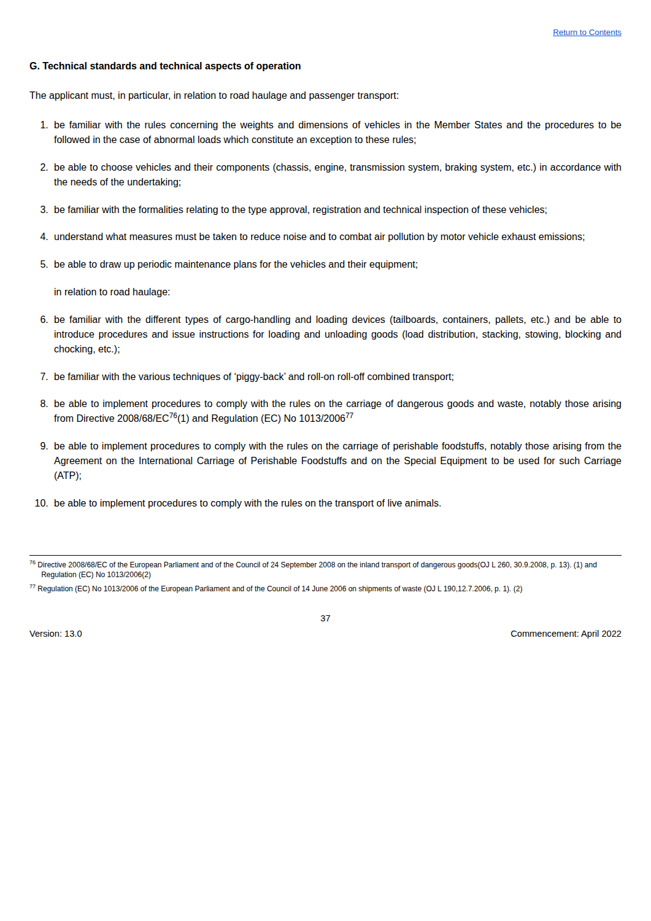Return to Contents
G. Technical standards and technical aspects of operation
The applicant must, in particular, in relation to road haulage and passenger transport:
be familiar with the rules concerning the weights and dimensions of vehicles in the Member States and the procedures to be followed in the case of abnormal loads which constitute an exception to these rules;
be able to choose vehicles and their components (chassis, engine, transmission system, braking system, etc.) in accordance with the needs of the undertaking;
be familiar with the formalities relating to the type approval, registration and technical inspection of these vehicles;
understand what measures must be taken to reduce noise and to combat air pollution by motor vehicle exhaust emissions;
be able to draw up periodic maintenance plans for the vehicles and their equipment;
in relation to road haulage:
be familiar with the different types of cargo-handling and loading devices (tailboards, containers, pallets, etc.) and be able to introduce procedures and issue instructions for loading and unloading goods (load distribution, stacking, stowing, blocking and chocking, etc.);
be familiar with the various techniques of ‘piggy-back’ and roll-on roll-off combined transport;
be able to implement procedures to comply with the rules on the carriage of dangerous goods and waste, notably those arising from Directive 2008/68/EC76(1) and Regulation (EC) No 1013/200677
be able to implement procedures to comply with the rules on the carriage of perishable foodstuffs, notably those arising from the Agreement on the International Carriage of Perishable Foodstuffs and on the Special Equipment to be used for such Carriage (ATP);
be able to implement procedures to comply with the rules on the transport of live animals.
76 Directive 2008/68/EC of the European Parliament and of the Council of 24 September 2008 on the inland transport of dangerous goods(OJ L 260, 30.9.2008, p. 13). (1) and Regulation (EC) No 1013/2006(2)
77 Regulation (EC) No 1013/2006 of the European Parliament and of the Council of 14 June 2006 on shipments of waste (OJ L 190,12.7.2006, p. 1). (2)
37
Version: 13.0 Commencement: April 2022